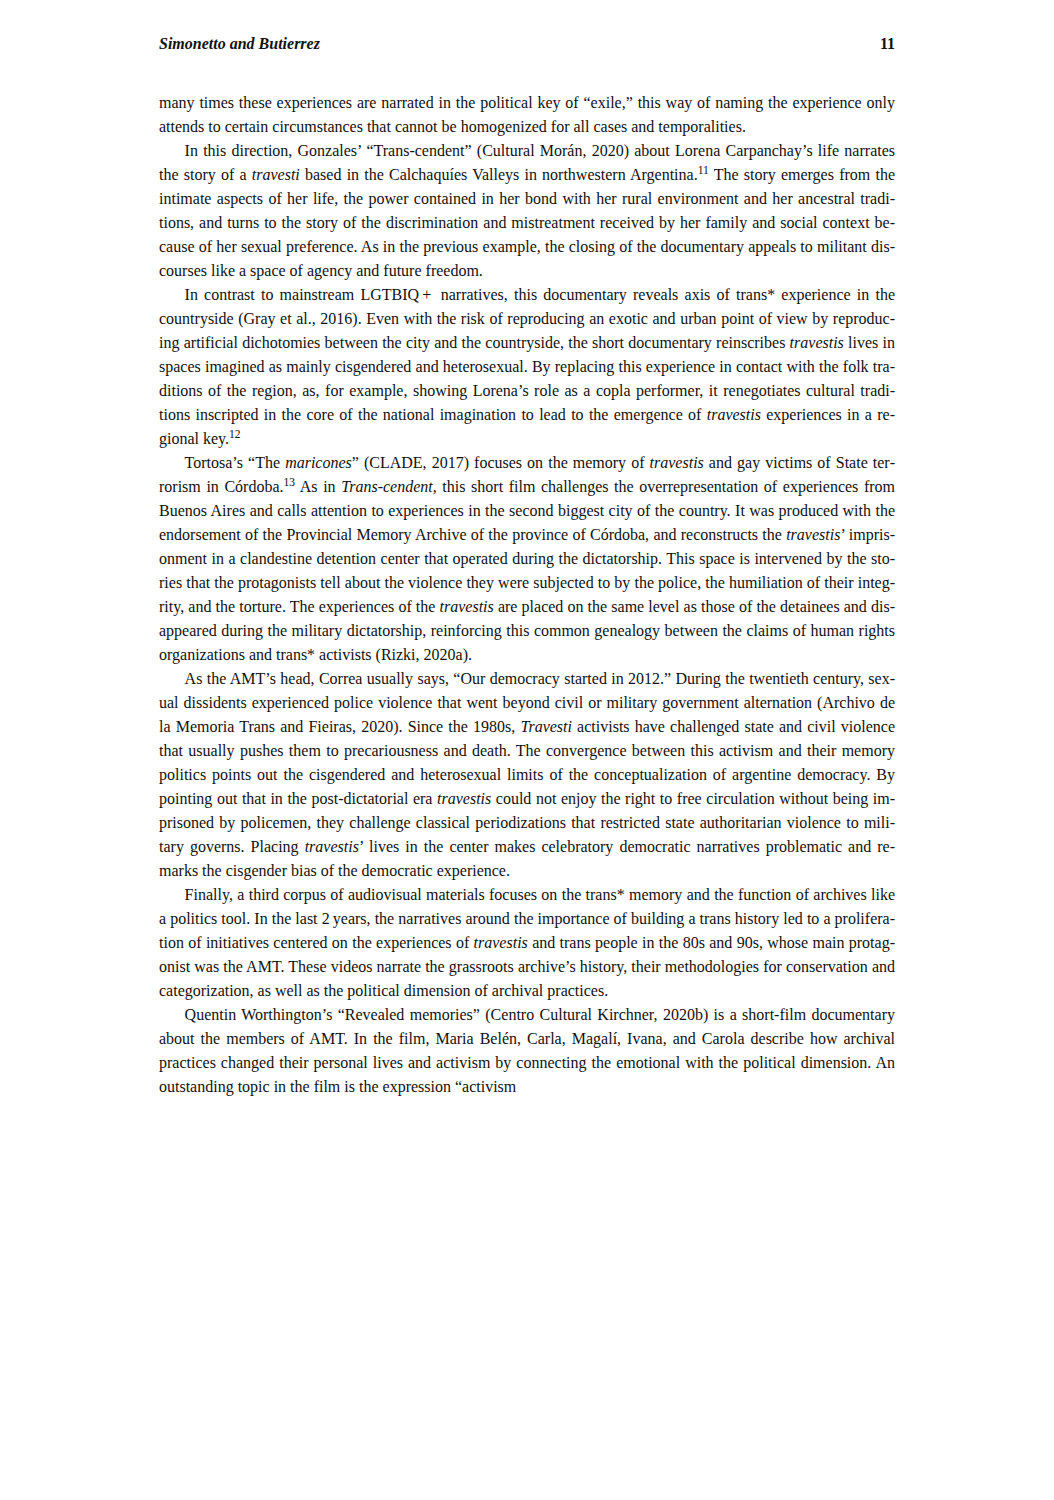Simonetto and Butierrez 11
many times these experiences are narrated in the political key of “exile,” this way of naming the experience only attends to certain circumstances that cannot be homogenized for all cases and temporalities.
In this direction, Gonzales’ “Trans-cendent” (Cultural Morán, 2020) about Lorena Carpanchay’s life narrates the story of a travesti based in the Calchaquíes Valleys in northwestern Argentina.11 The story emerges from the intimate aspects of her life, the power contained in her bond with her rural environment and her ancestral traditions, and turns to the story of the discrimination and mistreatment received by her family and social context because of her sexual preference. As in the previous example, the closing of the documentary appeals to militant discourses like a space of agency and future freedom.
In contrast to mainstream LGTBIQ +  narratives, this documentary reveals axis of trans* experience in the countryside (Gray et al., 2016). Even with the risk of reproducing an exotic and urban point of view by reproducing artificial dichotomies between the city and the countryside, the short documentary reinscribes travestis lives in spaces imagined as mainly cisgendered and heterosexual. By replacing this experience in contact with the folk traditions of the region, as, for example, showing Lorena’s role as a copla performer, it renegotiates cultural traditions inscripted in the core of the national imagination to lead to the emergence of travestis experiences in a regional key.12
Tortosa’s “The maricones” (CLADE, 2017) focuses on the memory of travestis and gay victims of State terrorism in Córdoba.13 As in Trans-cendent, this short film challenges the overrepresentation of experiences from Buenos Aires and calls attention to experiences in the second biggest city of the country. It was produced with the endorsement of the Provincial Memory Archive of the province of Córdoba, and reconstructs the travestis’ imprisonment in a clandestine detention center that operated during the dictatorship. This space is intervened by the stories that the protagonists tell about the violence they were subjected to by the police, the humiliation of their integrity, and the torture. The experiences of the travestis are placed on the same level as those of the detainees and disappeared during the military dictatorship, reinforcing this common genealogy between the claims of human rights organizations and trans* activists (Rizki, 2020a).
As the AMT’s head, Correa usually says, “Our democracy started in 2012.” During the twentieth century, sexual dissidents experienced police violence that went beyond civil or military government alternation (Archivo de la Memoria Trans and Fieiras, 2020). Since the 1980s, Travesti activists have challenged state and civil violence that usually pushes them to precariousness and death. The convergence between this activism and their memory politics points out the cisgendered and heterosexual limits of the conceptualization of argentine democracy. By pointing out that in the post-dictatorial era travestis could not enjoy the right to free circulation without being imprisoned by policemen, they challenge classical periodizations that restricted state authoritarian violence to military governs. Placing travestis’ lives in the center makes celebratory democratic narratives problematic and remarks the cisgender bias of the democratic experience.
Finally, a third corpus of audiovisual materials focuses on the trans* memory and the function of archives like a politics tool. In the last 2 years, the narratives around the importance of building a trans history led to a proliferation of initiatives centered on the experiences of travestis and trans people in the 80s and 90s, whose main protagonist was the AMT. These videos narrate the grassroots archive’s history, their methodologies for conservation and categorization, as well as the political dimension of archival practices.
Quentin Worthington’s “Revealed memories” (Centro Cultural Kirchner, 2020b) is a short-film documentary about the members of AMT. In the film, Maria Belén, Carla, Magalí, Ivana, and Carola describe how archival practices changed their personal lives and activism by connecting the emotional with the political dimension. An outstanding topic in the film is the expression “activism